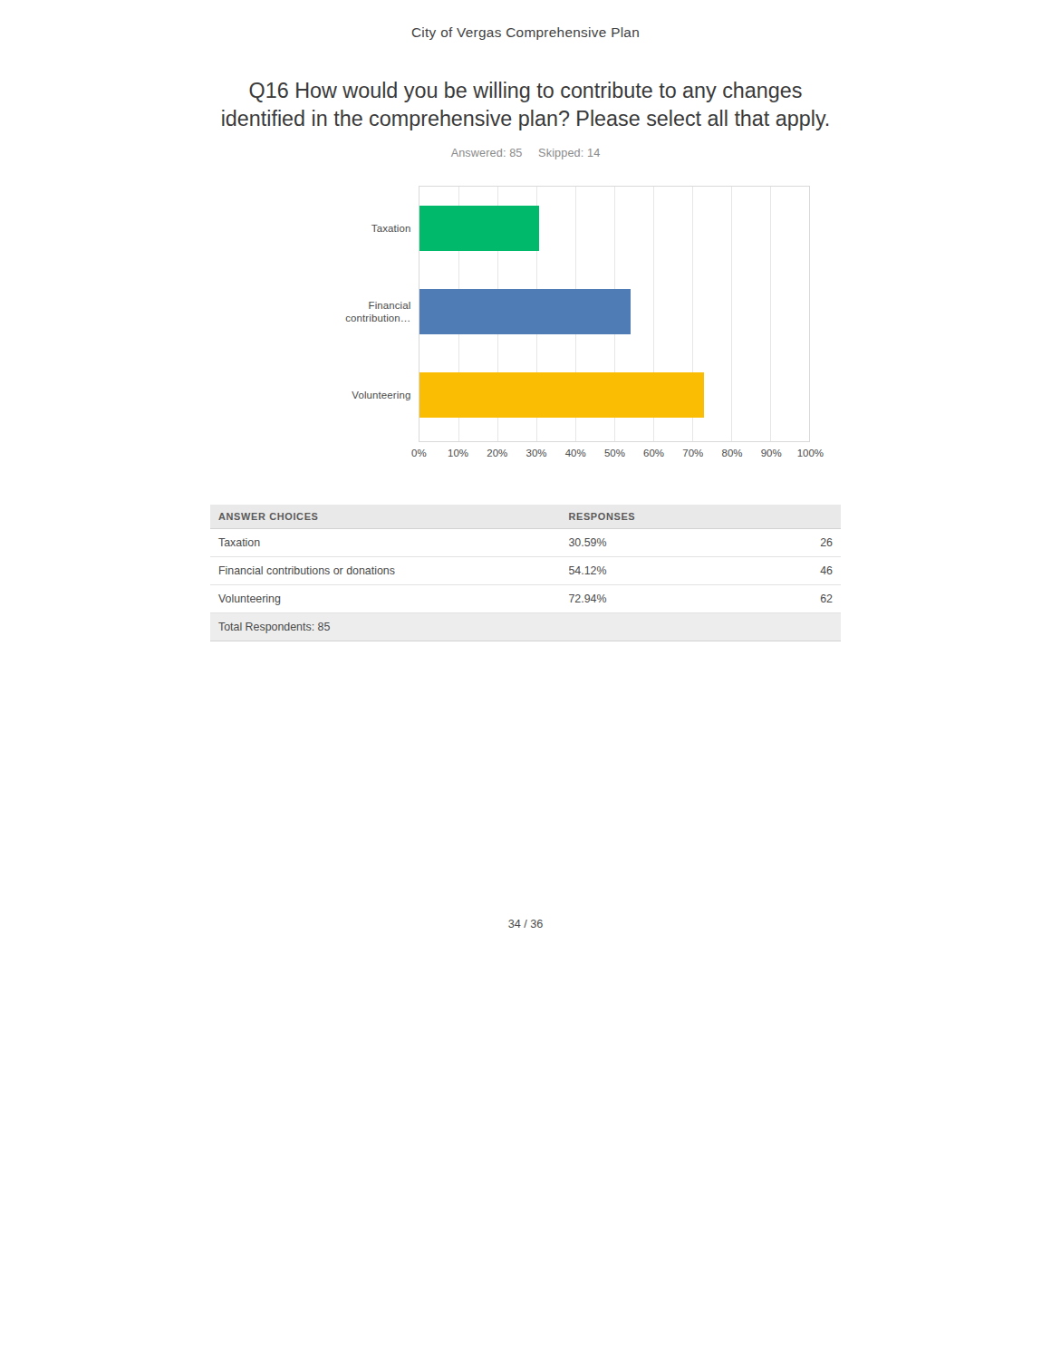City of Vergas Comprehensive Plan
Q16 How would you be willing to contribute to any changes identified in the comprehensive plan? Please select all that apply.
Answered: 85 Skipped: 14
Taxation
Financial
contribution…
Volunteering
0% 10% 20% 30% 40% 50% 60% 70% 80% 90% 100%
| Answer Choices | Responses |
| --- | --- |
| Taxation | 30.59% | 26 |
| Financial contributions or donations | 54.12% | 46 |
| Volunteering | 72.94% | 62 |
| Total Respondents: 85 | | |
34 / 36